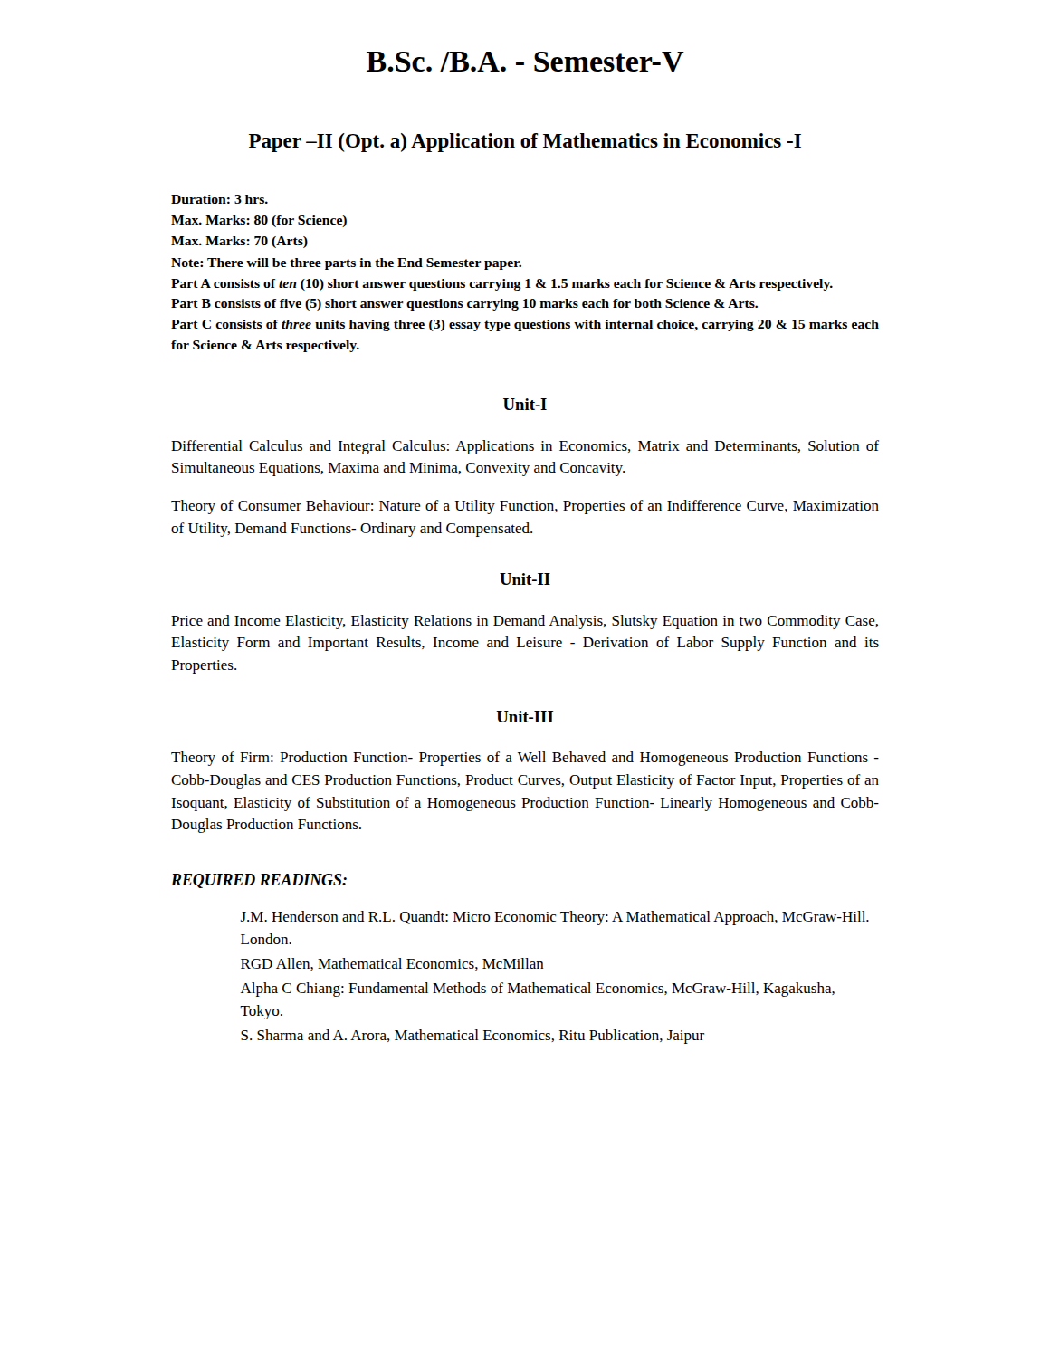B.Sc. /B.A. - Semester-V
Paper –II (Opt. a) Application of Mathematics in Economics -I
Duration: 3 hrs.
Max. Marks: 80 (for Science)
Max. Marks: 70 (Arts)
Note: There will be three parts in the End Semester paper.
Part A consists of ten (10) short answer questions carrying 1 & 1.5 marks each for Science & Arts respectively.
Part B consists of five (5) short answer questions carrying 10 marks each for both Science & Arts.
Part C consists of three units having three (3) essay type questions with internal choice, carrying 20 & 15 marks each for Science & Arts respectively.
Unit-I
Differential Calculus and Integral Calculus: Applications in Economics, Matrix and Determinants, Solution of Simultaneous Equations, Maxima and Minima, Convexity and Concavity.
Theory of Consumer Behaviour: Nature of a Utility Function, Properties of an Indifference Curve, Maximization of Utility, Demand Functions- Ordinary and Compensated.
Unit-II
Price and Income Elasticity, Elasticity Relations in Demand Analysis, Slutsky Equation in two Commodity Case, Elasticity Form and Important Results, Income and Leisure - Derivation of Labor Supply Function and its Properties.
Unit-III
Theory of Firm: Production Function- Properties of a Well Behaved and Homogeneous Production Functions -Cobb-Douglas and CES Production Functions, Product Curves, Output Elasticity of Factor Input, Properties of an Isoquant, Elasticity of Substitution of a Homogeneous Production Function- Linearly Homogeneous and Cobb-Douglas Production Functions.
REQUIRED READINGS:
J.M. Henderson and R.L. Quandt: Micro Economic Theory: A Mathematical Approach, McGraw-Hill. London.
RGD Allen, Mathematical Economics, McMillan
Alpha C Chiang: Fundamental Methods of Mathematical Economics, McGraw-Hill, Kagakusha, Tokyo.
S. Sharma and A. Arora, Mathematical Economics, Ritu Publication, Jaipur